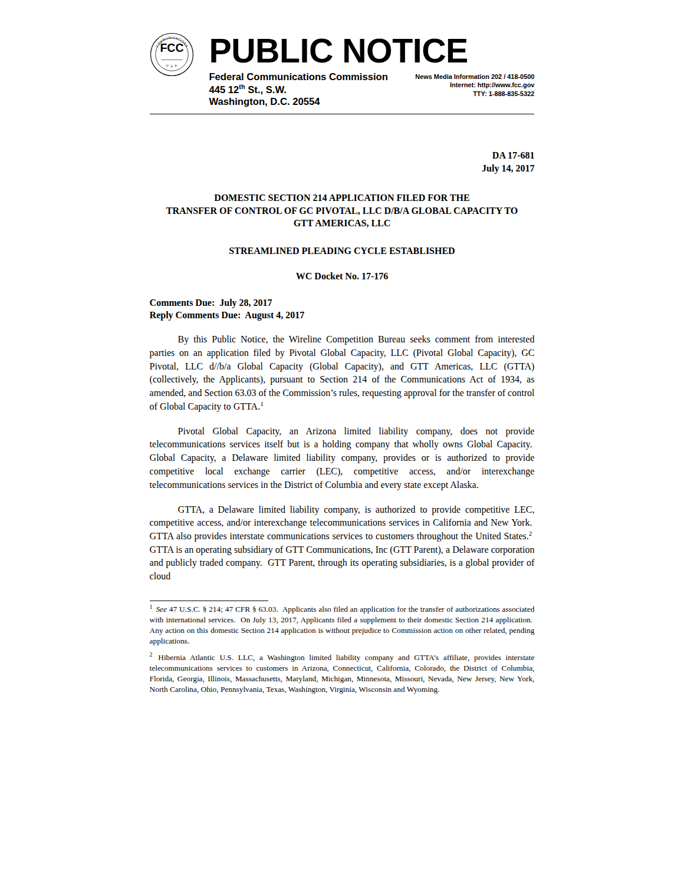FCC COMMUNICATIONS U S A
PUBLIC NOTICE
Federal Communications Commission
445 12th St., S.W.
Washington, D.C. 20554
News Media Information 202 / 418-0500
Internet: http://www.fcc.gov
TTY: 1-888-835-5322
DA 17-681
July 14, 2017
DOMESTIC SECTION 214 APPLICATION FILED FOR THE
TRANSFER OF CONTROL OF GC PIVOTAL, LLC D/B/A GLOBAL CAPACITY TO
GTT AMERICAS, LLC
STREAMLINED PLEADING CYCLE ESTABLISHED
WC Docket No. 17-176
Comments Due: July 28, 2017
Reply Comments Due: August 4, 2017
By this Public Notice, the Wireline Competition Bureau seeks comment from interested parties on an application filed by Pivotal Global Capacity, LLC (Pivotal Global Capacity), GC Pivotal, LLC d//b/a Global Capacity (Global Capacity), and GTT Americas, LLC (GTTA) (collectively, the Applicants), pursuant to Section 214 of the Communications Act of 1934, as amended, and Section 63.03 of the Commission’s rules, requesting approval for the transfer of control of Global Capacity to GTTA.1
Pivotal Global Capacity, an Arizona limited liability company, does not provide telecommunications services itself but is a holding company that wholly owns Global Capacity. Global Capacity, a Delaware limited liability company, provides or is authorized to provide competitive local exchange carrier (LEC), competitive access, and/or interexchange telecommunications services in the District of Columbia and every state except Alaska.
GTTA, a Delaware limited liability company, is authorized to provide competitive LEC, competitive access, and/or interexchange telecommunications services in California and New York. GTTA also provides interstate communications services to customers throughout the United States.2 GTTA is an operating subsidiary of GTT Communications, Inc (GTT Parent), a Delaware corporation and publicly traded company. GTT Parent, through its operating subsidiaries, is a global provider of cloud
1 See 47 U.S.C. § 214; 47 CFR § 63.03. Applicants also filed an application for the transfer of authorizations associated with international services. On July 13, 2017, Applicants filed a supplement to their domestic Section 214 application. Any action on this domestic Section 214 application is without prejudice to Commission action on other related, pending applications.
2 Hibernia Atlantic U.S. LLC, a Washington limited liability company and GTTA’s affiliate, provides interstate telecommunications services to customers in Arizona, Connecticut, California, Colorado, the District of Columbia, Florida, Georgia, Illinois, Massachusetts, Maryland, Michigan, Minnesota, Missouri, Nevada, New Jersey, New York, North Carolina, Ohio, Pennsylvania, Texas, Washington, Virginia, Wisconsin and Wyoming.